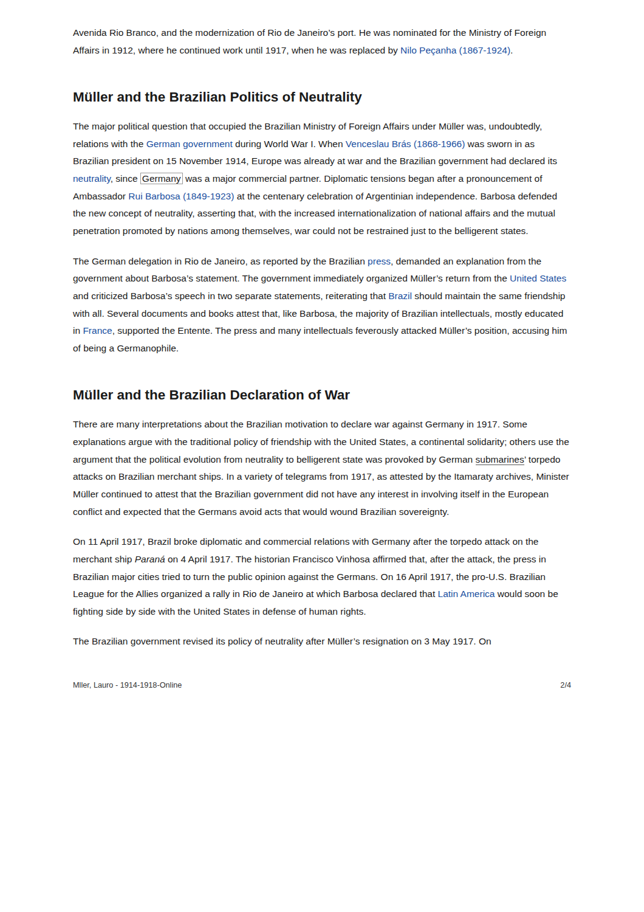Avenida Rio Branco, and the modernization of Rio de Janeiro’s port. He was nominated for the Ministry of Foreign Affairs in 1912, where he continued work until 1917, when he was replaced by Nilo Peçanha (1867-1924).
Müller and the Brazilian Politics of Neutrality
The major political question that occupied the Brazilian Ministry of Foreign Affairs under Müller was, undoubtedly, relations with the German government during World War I. When Venceslau Brás (1868-1966) was sworn in as Brazilian president on 15 November 1914, Europe was already at war and the Brazilian government had declared its neutrality, since Germany was a major commercial partner. Diplomatic tensions began after a pronouncement of Ambassador Rui Barbosa (1849-1923) at the centenary celebration of Argentinian independence. Barbosa defended the new concept of neutrality, asserting that, with the increased internationalization of national affairs and the mutual penetration promoted by nations among themselves, war could not be restrained just to the belligerent states.
The German delegation in Rio de Janeiro, as reported by the Brazilian press, demanded an explanation from the government about Barbosa’s statement. The government immediately organized Müller’s return from the United States and criticized Barbosa’s speech in two separate statements, reiterating that Brazil should maintain the same friendship with all. Several documents and books attest that, like Barbosa, the majority of Brazilian intellectuals, mostly educated in France, supported the Entente. The press and many intellectuals feverously attacked Müller’s position, accusing him of being a Germanophile.
Müller and the Brazilian Declaration of War
There are many interpretations about the Brazilian motivation to declare war against Germany in 1917. Some explanations argue with the traditional policy of friendship with the United States, a continental solidarity; others use the argument that the political evolution from neutrality to belligerent state was provoked by German submarines’ torpedo attacks on Brazilian merchant ships. In a variety of telegrams from 1917, as attested by the Itamaraty archives, Minister Müller continued to attest that the Brazilian government did not have any interest in involving itself in the European conflict and expected that the Germans avoid acts that would wound Brazilian sovereignty.
On 11 April 1917, Brazil broke diplomatic and commercial relations with Germany after the torpedo attack on the merchant ship Paraná on 4 April 1917. The historian Francisco Vinhosa affirmed that, after the attack, the press in Brazilian major cities tried to turn the public opinion against the Germans. On 16 April 1917, the pro-U.S. Brazilian League for the Allies organized a rally in Rio de Janeiro at which Barbosa declared that Latin America would soon be fighting side by side with the United States in defense of human rights.
The Brazilian government revised its policy of neutrality after Müller’s resignation on 3 May 1917. On
Mller, Lauro - 1914-1918-Online 2/4